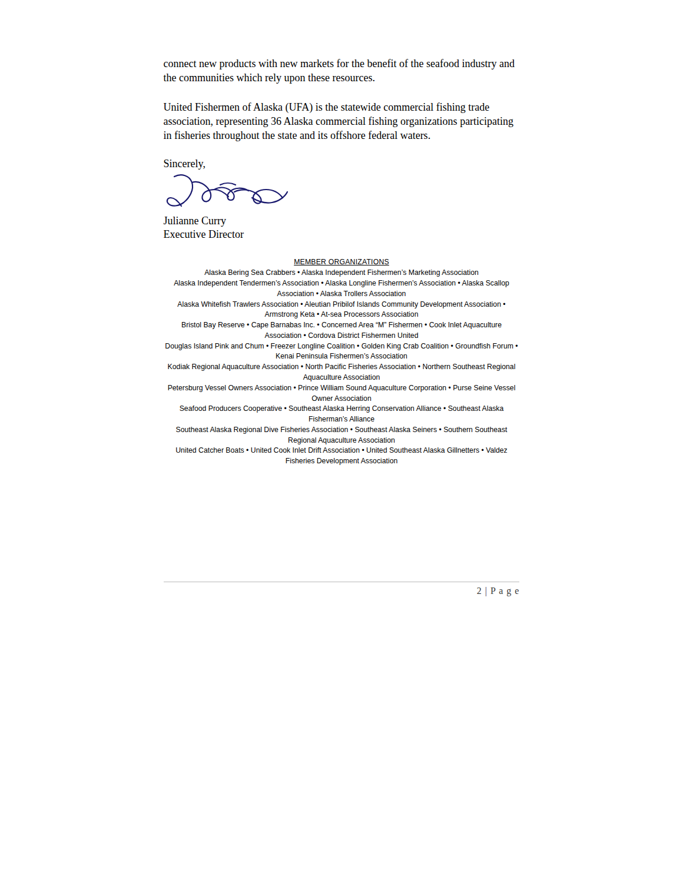connect new products with new markets for the benefit of the seafood industry and the communities which rely upon these resources.
United Fishermen of Alaska (UFA) is the statewide commercial fishing trade association, representing 36 Alaska commercial fishing organizations participating in fisheries throughout the state and its offshore federal waters.
Sincerely,
Julianne Curry
Executive Director
MEMBER ORGANIZATIONS
Alaska Bering Sea Crabbers • Alaska Independent Fishermen’s Marketing Association
Alaska Independent Tendermen’s Association • Alaska Longline Fishermen’s Association • Alaska Scallop Association • Alaska Trollers Association
Alaska Whitefish Trawlers Association • Aleutian Pribilof Islands Community Development Association • Armstrong Keta • At-sea Processors Association
Bristol Bay Reserve • Cape Barnabas Inc. • Concerned Area “M” Fishermen • Cook Inlet Aquaculture Association • Cordova District Fishermen United
Douglas Island Pink and Chum • Freezer Longline Coalition • Golden King Crab Coalition • Groundfish Forum • Kenai Peninsula Fishermen’s Association
Kodiak Regional Aquaculture Association • North Pacific Fisheries Association • Northern Southeast Regional Aquaculture Association
Petersburg Vessel Owners Association • Prince William Sound Aquaculture Corporation • Purse Seine Vessel Owner Association
Seafood Producers Cooperative • Southeast Alaska Herring Conservation Alliance • Southeast Alaska Fisherman’s Alliance
Southeast Alaska Regional Dive Fisheries Association • Southeast Alaska Seiners • Southern Southeast Regional Aquaculture Association
United Catcher Boats • United Cook Inlet Drift Association • United Southeast Alaska Gillnetters • Valdez Fisheries Development Association
2 | P a g e